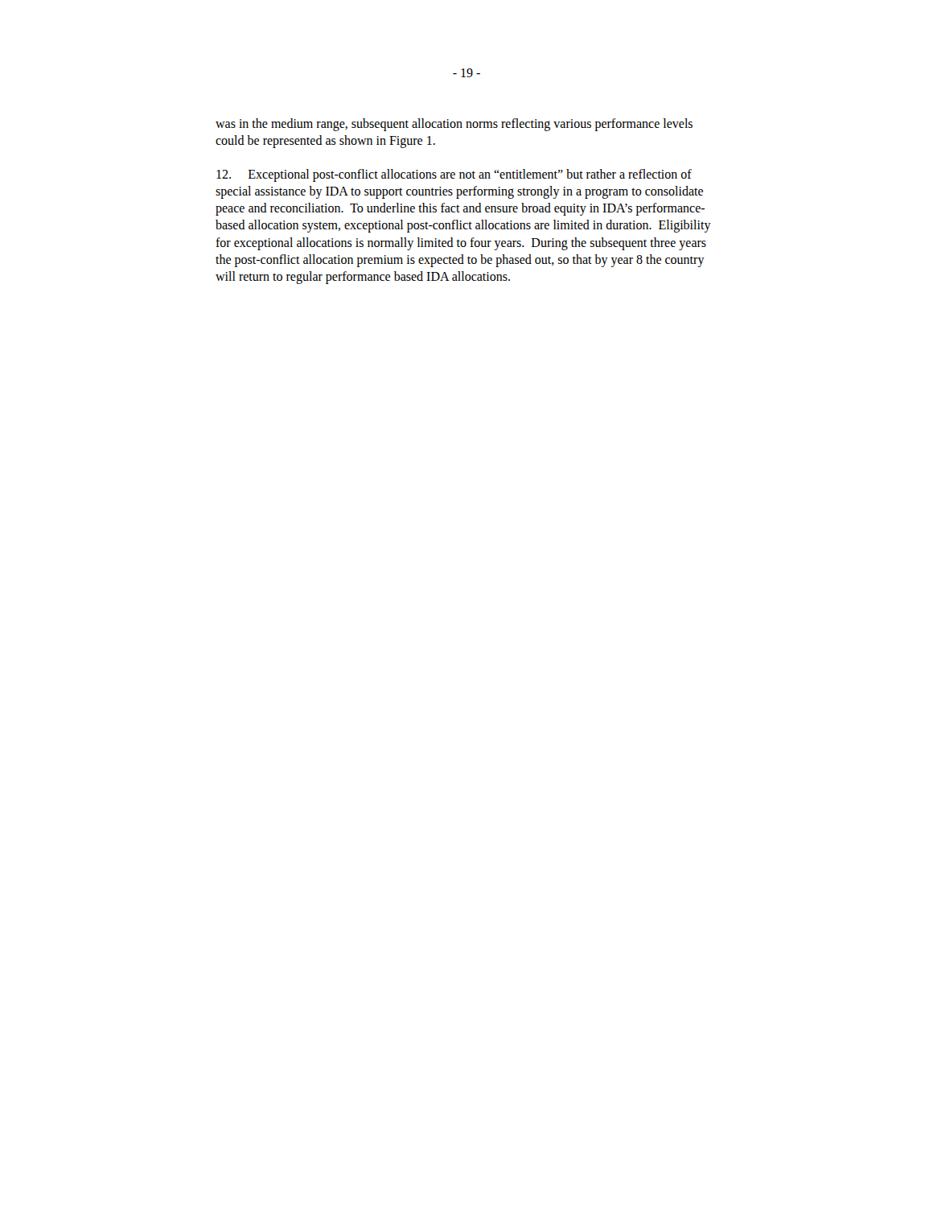- 19 -
was in the medium range, subsequent allocation norms reflecting various performance levels could be represented as shown in Figure 1.
12. Exceptional post-conflict allocations are not an “entitlement” but rather a reflection of special assistance by IDA to support countries performing strongly in a program to consolidate peace and reconciliation. To underline this fact and ensure broad equity in IDA’s performance-based allocation system, exceptional post-conflict allocations are limited in duration. Eligibility for exceptional allocations is normally limited to four years. During the subsequent three years the post-conflict allocation premium is expected to be phased out, so that by year 8 the country will return to regular performance based IDA allocations.